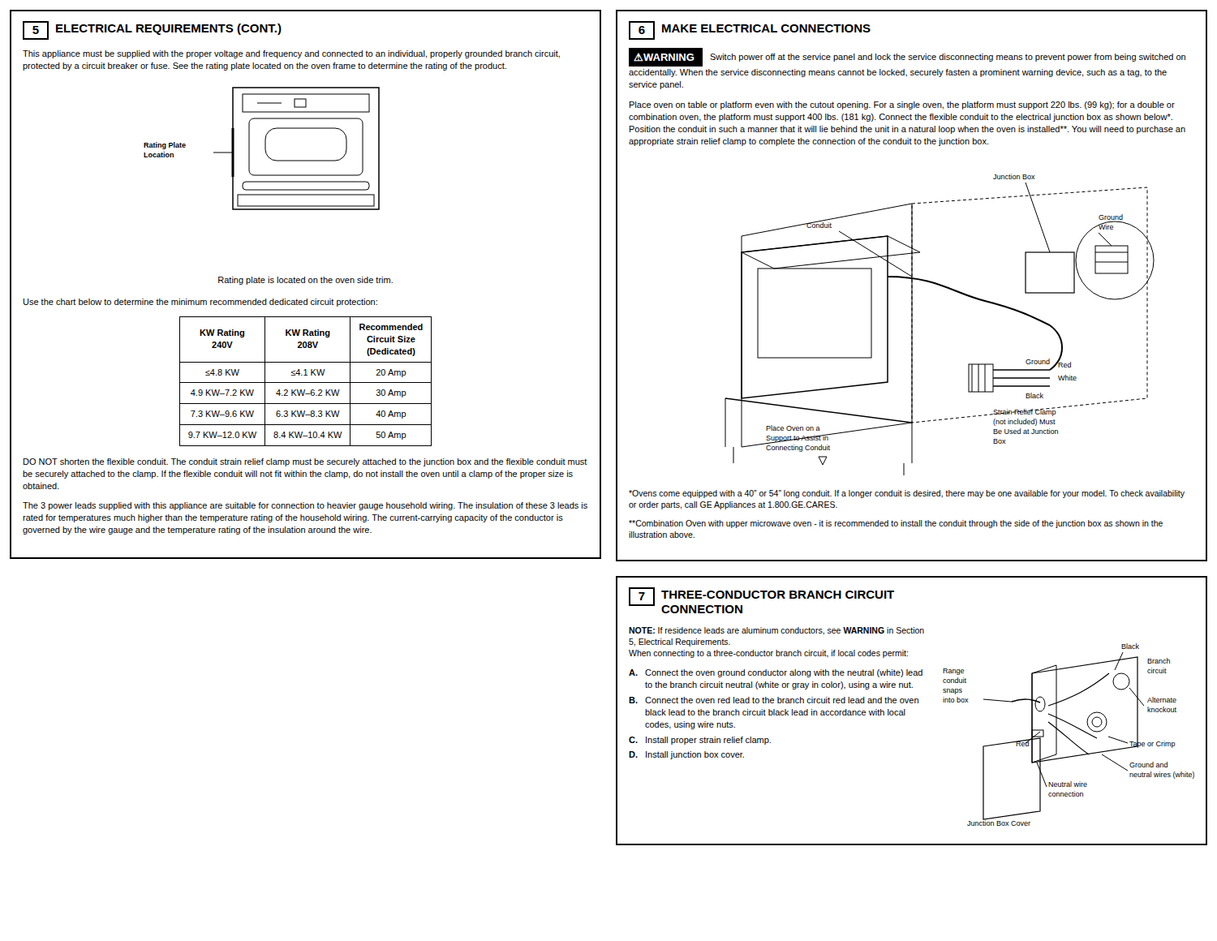5 ELECTRICAL REQUIREMENTS (CONT.)
This appliance must be supplied with the proper voltage and frequency and connected to an individual, properly grounded branch circuit, protected by a circuit breaker or fuse. See the rating plate located on the oven frame to determine the rating of the product.
Rating Plate Location
Rating plate is located on the oven side trim.
Use the chart below to determine the minimum recommended dedicated circuit protection:
| KW Rating 240V | KW Rating 208V | Recommended Circuit Size (Dedicated) |
| --- | --- | --- |
| ≤4.8 KW | ≤4.1 KW | 20 Amp |
| 4.9 KW–7.2 KW | 4.2 KW–6.2 KW | 30 Amp |
| 7.3 KW–9.6 KW | 6.3 KW–8.3 KW | 40 Amp |
| 9.7 KW–12.0 KW | 8.4 KW–10.4 KW | 50 Amp |
DO NOT shorten the flexible conduit. The conduit strain relief clamp must be securely attached to the junction box and the flexible conduit must be securely attached to the clamp. If the flexible conduit will not fit within the clamp, do not install the oven until a clamp of the proper size is obtained.
The 3 power leads supplied with this appliance are suitable for connection to heavier gauge household wiring. The insulation of these 3 leads is rated for temperatures much higher than the temperature rating of the household wiring. The current-carrying capacity of the conductor is governed by the wire gauge and the temperature rating of the insulation around the wire.
6 MAKE ELECTRICAL CONNECTIONS
⚠WARNING Switch power off at the service panel and lock the service disconnecting means to prevent power from being switched on accidentally. When the service disconnecting means cannot be locked, securely fasten a prominent warning device, such as a tag, to the service panel.
Place oven on table or platform even with the cutout opening. For a single oven, the platform must support 220 lbs. (99 kg); for a double or combination oven, the platform must support 400 lbs. (181 kg). Connect the flexible conduit to the electrical junction box as shown below*. Position the conduit in such a manner that it will lie behind the unit in a natural loop when the oven is installed**. You will need to purchase an appropriate strain relief clamp to complete the connection of the conduit to the junction box.
Junction Box Ground Wire Conduit Ground Red White Black Strain Relief Clamp (not included) Must Be Used at Junction Box Place Oven on a Support to Assist in Connecting Conduit
*Ovens come equipped with a 40” or 54” long conduit. If a longer conduit is desired, there may be one available for your model. To check availability or order parts, call GE Appliances at 1.800.GE.CARES.
**Combination Oven with upper microwave oven - it is recommended to install the conduit through the side of the junction box as shown in the illustration above.
7 THREE-CONDUCTOR BRANCH CIRCUIT
CONNECTION
NOTE: If residence leads are aluminum conductors, see WARNING in Section 5, Electrical Requirements.
When connecting to a three-conductor branch circuit, if local codes permit:
A. Connect the oven ground conductor along with the neutral (white) lead to the branch circuit neutral (white or gray in color), using a wire nut.
B. Connect the oven red lead to the branch circuit red lead and the oven black lead to the branch circuit black lead in accordance with local codes, using wire nuts.
C. Install proper strain relief clamp.
D. Install junction box cover.
Black Branch circuit Alternate knockout Range conduit snaps into box Red Tape or Crimp Ground and neutral wires (white) Neutral wire connection Junction Box Cover